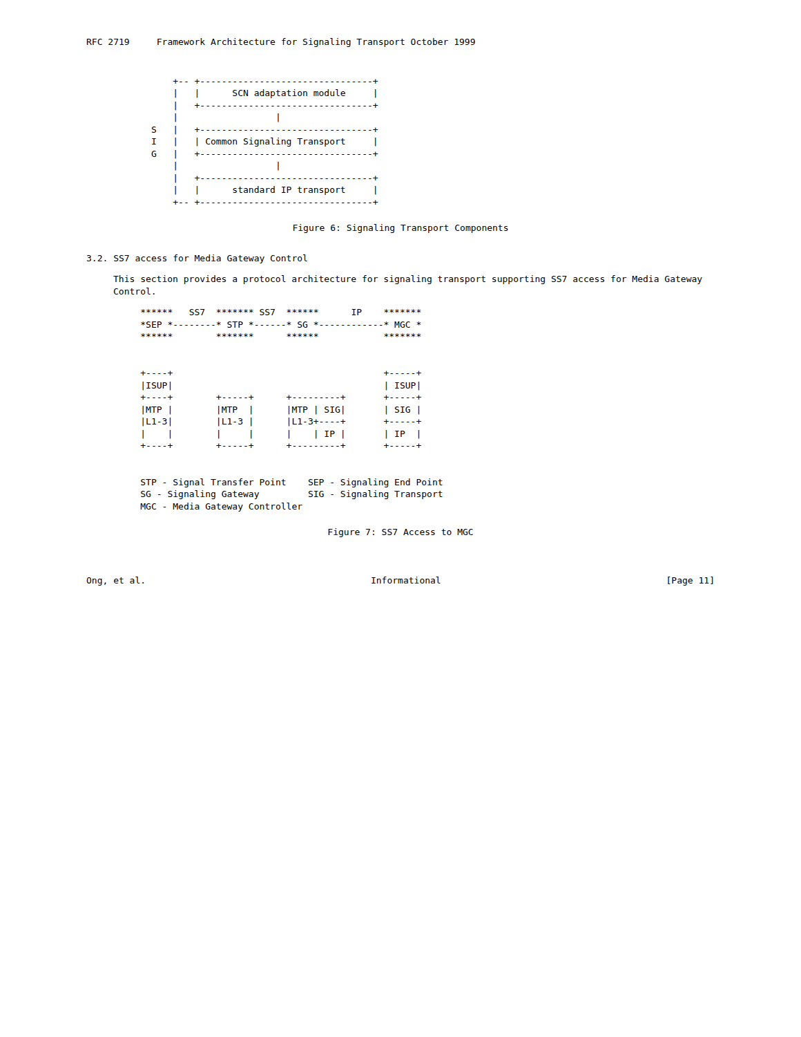RFC 2719 Framework Architecture for Signaling Transport October 1999
                +-- +--------------------------------+
                |   |      SCN adaptation module     |
                |   +--------------------------------+
                |                  |
            S   |   +--------------------------------+
            I   |   | Common Signaling Transport     |
            G   |   +--------------------------------+
                |                  |
                |   +--------------------------------+
                |   |      standard IP transport     |
                +-- +--------------------------------+
Figure 6: Signaling Transport Components
3.2. SS7 access for Media Gateway Control
This section provides a protocol architecture for signaling transport supporting SS7 access for Media Gateway Control.
          ******   SS7  ******* SS7  ******      IP    *******
          *SEP *--------* STP *------* SG *------------* MGC *
          ******        *******      ******            *******


          +----+                                       +-----+
          |ISUP|                                       | ISUP|
          +----+        +-----+      +---------+       +-----+
          |MTP |        |MTP  |      |MTP | SIG|       | SIG |
          |L1-3|        |L1-3 |      |L1-3+----+       +-----+
          |    |        |     |      |    | IP |       | IP  |
          +----+        +-----+      +---------+       +-----+


          STP - Signal Transfer Point    SEP - Signaling End Point
          SG - Signaling Gateway         SIG - Signaling Transport
          MGC - Media Gateway Controller
Figure 7: SS7 Access to MGC
Ong, et al. Informational [Page 11]